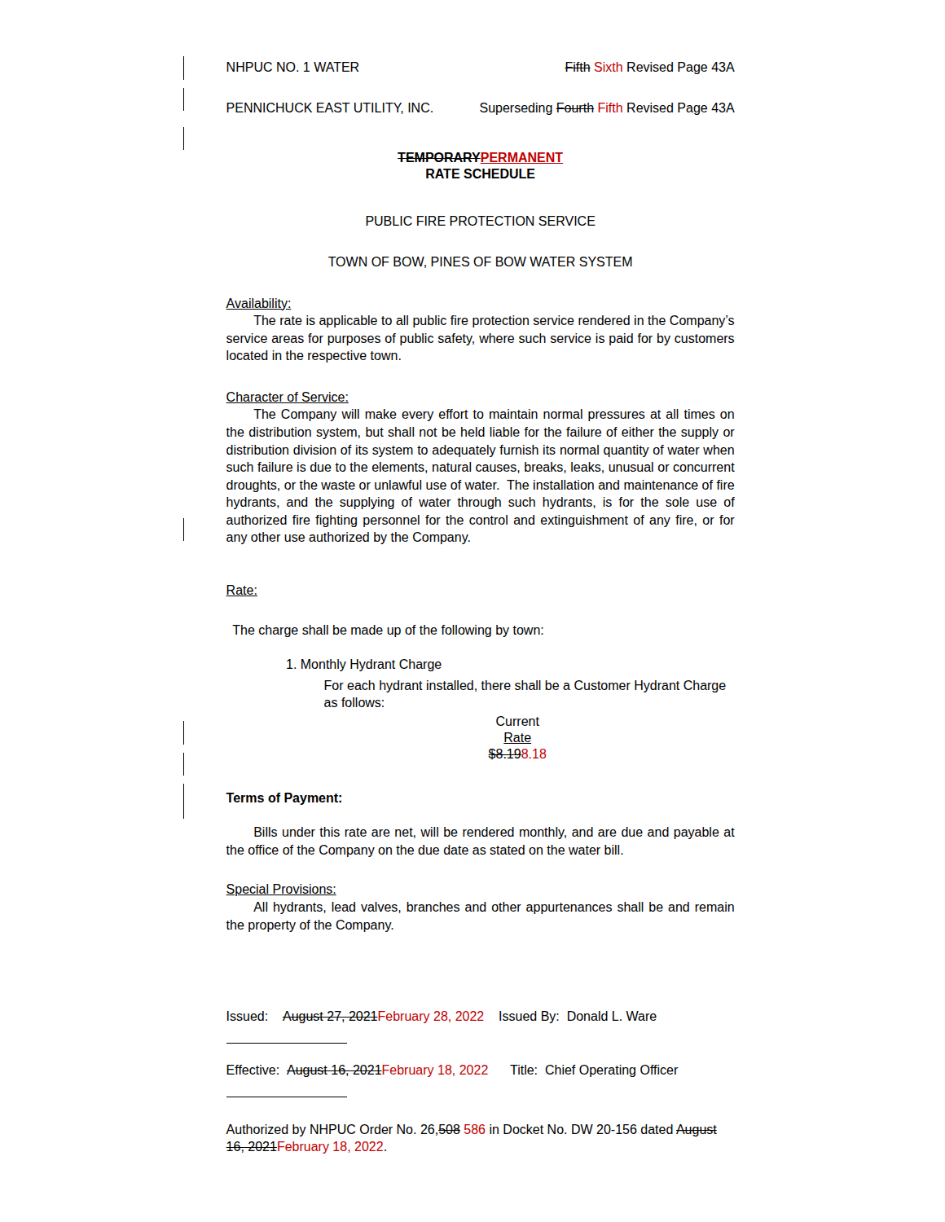NHPUC NO. 1 WATER
Fifth Sixth Revised Page 43A
PENNICHUCK EAST UTILITY, INC.
Superseding Fourth Fifth Revised Page 43A
TEMPORARY PERMANENT
RATE SCHEDULE
PUBLIC FIRE PROTECTION SERVICE
TOWN OF BOW, PINES OF BOW WATER SYSTEM
Availability:
The rate is applicable to all public fire protection service rendered in the Company’s service areas for purposes of public safety, where such service is paid for by customers located in the respective town.
Character of Service:
The Company will make every effort to maintain normal pressures at all times on the distribution system, but shall not be held liable for the failure of either the supply or distribution division of its system to adequately furnish its normal quantity of water when such failure is due to the elements, natural causes, breaks, leaks, unusual or concurrent droughts, or the waste or unlawful use of water. The installation and maintenance of fire hydrants, and the supplying of water through such hydrants, is for the sole use of authorized fire fighting personnel for the control and extinguishment of any fire, or for any other use authorized by the Company.
Rate:
The charge shall be made up of the following by town:
Monthly Hydrant Charge
For each hydrant installed, there shall be a Customer Hydrant Charge as follows:
Current
Rate
$8.198.18
Terms of Payment:
Bills under this rate are net, will be rendered monthly, and are due and payable at the office of the Company on the due date as stated on the water bill.
Special Provisions:
All hydrants, lead valves, branches and other appurtenances shall be and remain the property of the Company.
Issued: August 27, 2021 February 28, 2022 Issued By: Donald L. Ware
Effective: August 16, 2021 February 18, 2022 Title: Chief Operating Officer
Authorized by NHPUC Order No. 26,508 586 in Docket No. DW 20-156 dated August 16, 2021 February 18, 2022.